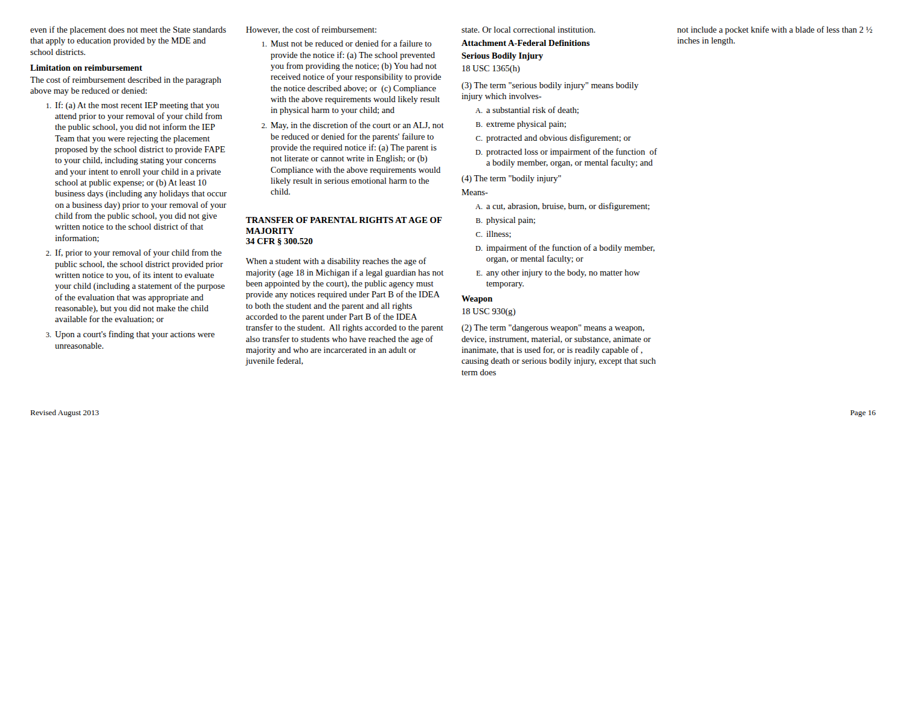even if the placement does not meet the State standards that apply to education provided by the MDE and school districts.
Limitation on reimbursement
The cost of reimbursement described in the paragraph above may be reduced or denied:
If: (a) At the most recent IEP meeting that you attend prior to your removal of your child from the public school, you did not inform the IEP Team that you were rejecting the placement proposed by the school district to provide FAPE to your child, including stating your concerns and your intent to enroll your child in a private school at public expense; or (b) At least 10 business days (including any holidays that occur on a business day) prior to your removal of your child from the public school, you did not give written notice to the school district of that information;
If, prior to your removal of your child from the public school, the school district provided prior written notice to you, of its intent to evaluate your child (including a statement of the purpose of the evaluation that was appropriate and reasonable), but you did not make the child available for the evaluation; or
Upon a court's finding that your actions were unreasonable.
However, the cost of reimbursement:
Must not be reduced or denied for a failure to provide the notice if: (a) The school prevented you from providing the notice; (b) You had not received notice of your responsibility to provide the notice described above; or (c) Compliance with the above requirements would likely result in physical harm to your child; and
May, in the discretion of the court or an ALJ, not be reduced or denied for the parents' failure to provide the required notice if: (a) The parent is not literate or cannot write in English; or (b) Compliance with the above requirements would likely result in serious emotional harm to the child.
TRANSFER OF PARENTAL RIGHTS AT AGE OF MAJORITY
34 CFR § 300.520
When a student with a disability reaches the age of majority (age 18 in Michigan if a legal guardian has not been appointed by the court), the public agency must provide any notices required under Part B of the IDEA to both the student and the parent and all rights accorded to the parent under Part B of the IDEA transfer to the student. All rights accorded to the parent also transfer to students who have reached the age of majority and who are incarcerated in an adult or juvenile federal,
state. Or local correctional institution.
Attachment A-Federal Definitions
Serious Bodily Injury
18 USC 1365(h)
(3) The term "serious bodily injury" means bodily injury which involves-
a substantial risk of death;
extreme physical pain;
protracted and obvious disfigurement; or
protracted loss or impairment of the function of a bodily member, organ, or mental faculty; and
(4) The term "bodily injury"
Means-
a cut, abrasion, bruise, burn, or disfigurement;
physical pain;
illness;
impairment of the function of a bodily member, organ, or mental faculty; or
any other injury to the body, no matter how temporary.
Weapon
18 USC 930(g)
(2) The term "dangerous weapon" means a weapon, device, instrument, material, or substance, animate or inanimate, that is used for, or is readily capable of , causing death or serious bodily injury, except that such term does
not include a pocket knife with a blade of less than 2 ½ inches in length.
Revised August 2013 Page 16